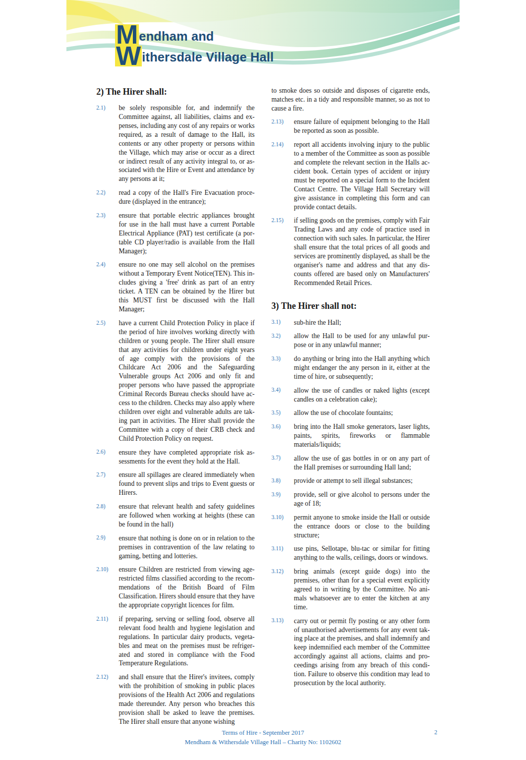M endham and
W ithersdale Village Hall
2) The Hirer shall:
2.1) be solely responsible for, and indemnify the Committee against, all liabilities, claims and expenses, including any cost of any repairs or works required, as a result of damage to the Hall, its contents or any other property or persons within the Village, which may arise or occur as a direct or indirect result of any activity integral to, or associated with the Hire or Event and attendance by any persons at it;
2.2) read a copy of the Hall's Fire Evacuation procedure (displayed in the entrance);
2.3) ensure that portable electric appliances brought for use in the hall must have a current Portable Electrical Appliance (PAT) test certificate (a portable CD player/radio is available from the Hall Manager);
2.4) ensure no one may sell alcohol on the premises without a Temporary Event Notice(TEN). This includes giving a 'free' drink as part of an entry ticket. A TEN can be obtained by the Hirer but this MUST first be discussed with the Hall Manager;
2.5) have a current Child Protection Policy in place if the period of hire involves working directly with children or young people. The Hirer shall ensure that any activities for children under eight years of age comply with the provisions of the Childcare Act 2006 and the Safeguarding Vulnerable groups Act 2006 and only fit and proper persons who have passed the appropriate Criminal Records Bureau checks should have access to the children. Checks may also apply where children over eight and vulnerable adults are taking part in activities. The Hirer shall provide the Committee with a copy of their CRB check and Child Protection Policy on request.
2.6) ensure they have completed appropriate risk assessments for the event they hold at the Hall.
2.7) ensure all spillages are cleared immediately when found to prevent slips and trips to Event guests or Hirers.
2.8) ensure that relevant health and safety guidelines are followed when working at heights (these can be found in the hall)
2.9) ensure that nothing is done on or in relation to the premises in contravention of the law relating to gaming, betting and lotteries.
2.10) ensure Children are restricted from viewing age-restricted films classified according to the recommendations of the British Board of Film Classification. Hirers should ensure that they have the appropriate copyright licences for film.
2.11) if preparing, serving or selling food, observe all relevant food health and hygiene legislation and regulations. In particular dairy products, vegetables and meat on the premises must be refrigerated and stored in compliance with the Food Temperature Regulations.
2.12) and shall ensure that the Hirer's invitees, comply with the prohibition of smoking in public places provisions of the Health Act 2006 and regulations made thereunder. Any person who breaches this provision shall be asked to leave the premises. The Hirer shall ensure that anyone wishing
to smoke does so outside and disposes of cigarette ends, matches etc. in a tidy and responsible manner, so as not to cause a fire.
2.13) ensure failure of equipment belonging to the Hall be reported as soon as possible.
2.14) report all accidents involving injury to the public to a member of the Committee as soon as possible and complete the relevant section in the Halls accident book. Certain types of accident or injury must be reported on a special form to the Incident Contact Centre. The Village Hall Secretary will give assistance in completing this form and can provide contact details.
2.15) if selling goods on the premises, comply with Fair Trading Laws and any code of practice used in connection with such sales. In particular, the Hirer shall ensure that the total prices of all goods and services are prominently displayed, as shall be the organiser's name and address and that any discounts offered are based only on Manufacturers' Recommended Retail Prices.
3) The Hirer shall not:
3.1) sub-hire the Hall;
3.2) allow the Hall to be used for any unlawful purpose or in any unlawful manner;
3.3) do anything or bring into the Hall anything which might endanger the any person in it, either at the time of hire, or subsequently;
3.4) allow the use of candles or naked lights (except candles on a celebration cake);
3.5) allow the use of chocolate fountains;
3.6) bring into the Hall smoke generators, laser lights, paints, spirits, fireworks or flammable materials/liquids;
3.7) allow the use of gas bottles in or on any part of the Hall premises or surrounding Hall land;
3.8) provide or attempt to sell illegal substances;
3.9) provide, sell or give alcohol to persons under the age of 18;
3.10) permit anyone to smoke inside the Hall or outside the entrance doors or close to the building structure;
3.11) use pins, Sellotape, blu-tac or similar for fitting anything to the walls, ceilings, doors or windows.
3.12) bring animals (except guide dogs) into the premises, other than for a special event explicitly agreed to in writing by the Committee. No animals whatsoever are to enter the kitchen at any time.
3.13) carry out or permit fly posting or any other form of unauthorised advertisements for any event taking place at the premises, and shall indemnify and keep indemnified each member of the Committee accordingly against all actions, claims and proceedings arising from any breach of this condition. Failure to observe this condition may lead to prosecution by the local authority.
2
Terms of Hire - September 2017
Mendham & Withersdale Village Hall – Charity No: 1102602